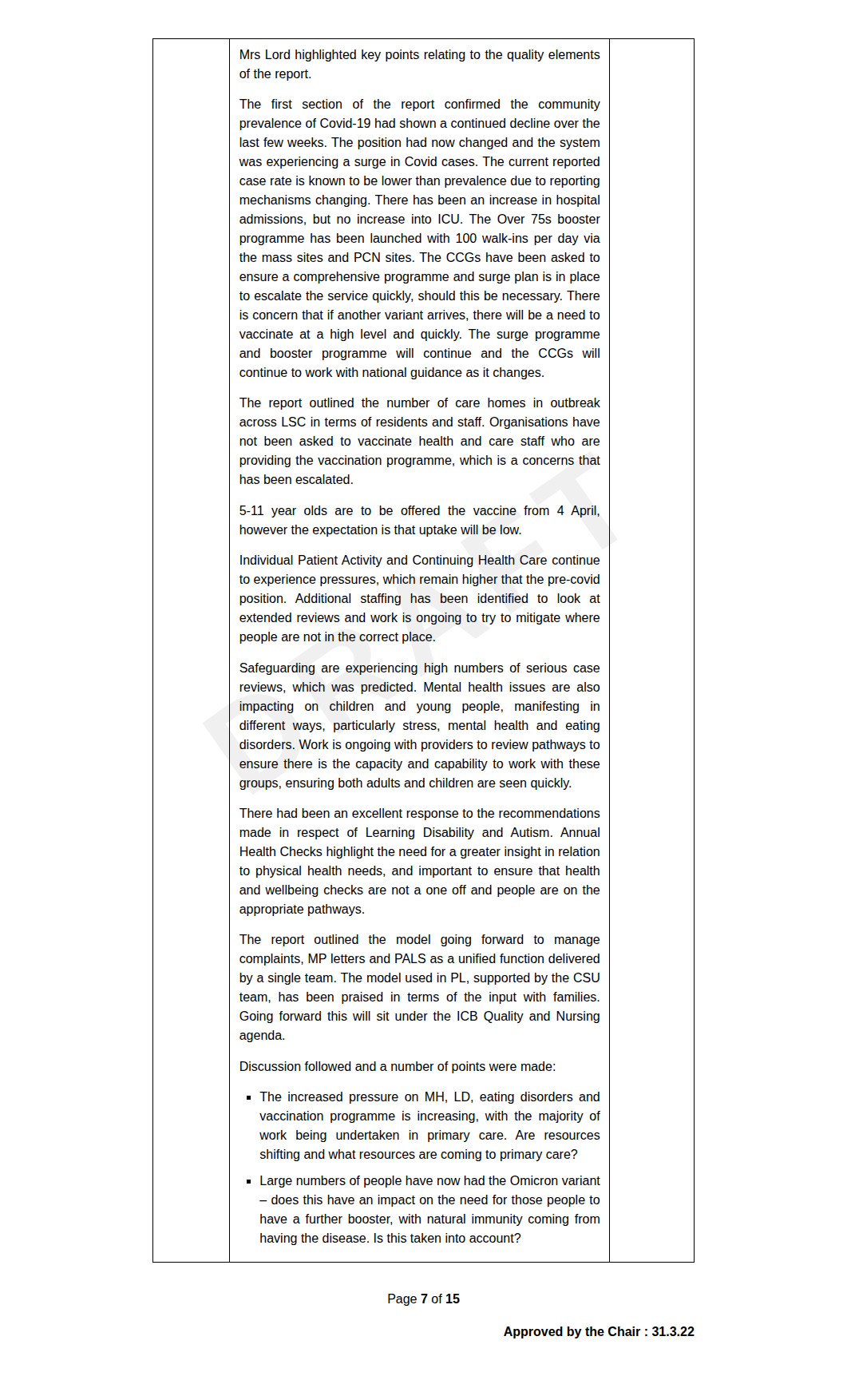DRAFT
| | Mrs Lord highlighted key points relating to the quality elements of the report. The first section of the report confirmed the community prevalence of Covid-19 had shown a continued decline over the last few weeks. The position had now changed and the system was experiencing a surge in Covid cases. The current reported case rate is known to be lower than prevalence due to reporting mechanisms changing. There has been an increase in hospital admissions, but no increase into ICU. The Over 75s booster programme has been launched with 100 walk-ins per day via the mass sites and PCN sites. The CCGs have been asked to ensure a comprehensive programme and surge plan is in place to escalate the service quickly, should this be necessary. There is concern that if another variant arrives, there will be a need to vaccinate at a high level and quickly. The surge programme and booster programme will continue and the CCGs will continue to work with national guidance as it changes. The report outlined the number of care homes in outbreak across LSC in terms of residents and staff. Organisations have not been asked to vaccinate health and care staff who are providing the vaccination programme, which is a concerns that has been escalated. 5-11 year olds are to be offered the vaccine from 4 April, however the expectation is that uptake will be low. Individual Patient Activity and Continuing Health Care continue to experience pressures, which remain higher that the pre-covid position. Additional staffing has been identified to look at extended reviews and work is ongoing to try to mitigate where people are not in the correct place. Safeguarding are experiencing high numbers of serious case reviews, which was predicted. Mental health issues are also impacting on children and young people, manifesting in different ways, particularly stress, mental health and eating disorders. Work is ongoing with providers to review pathways to ensure there is the capacity and capability to work with these groups, ensuring both adults and children are seen quickly. There had been an excellent response to the recommendations made in respect of Learning Disability and Autism. Annual Health Checks highlight the need for a greater insight in relation to physical health needs, and important to ensure that health and wellbeing checks are not a one off and people are on the appropriate pathways. The report outlined the model going forward to manage complaints, MP letters and PALS as a unified function delivered by a single team. The model used in PL, supported by the CSU team, has been praised in terms of the input with families. Going forward this will sit under the ICB Quality and Nursing agenda. Discussion followed and a number of points were made: The increased pressure on MH, LD, eating disorders and vaccination programme is increasing, with the majority of work being undertaken in primary care. Are resources shifting and what resources are coming to primary care? Large numbers of people have now had the Omicron variant – does this have an impact on the need for those people to have a further booster, with natural immunity coming from having the disease. Is this taken into account? | |
Page 7 of 15
Approved by the Chair : 31.3.22